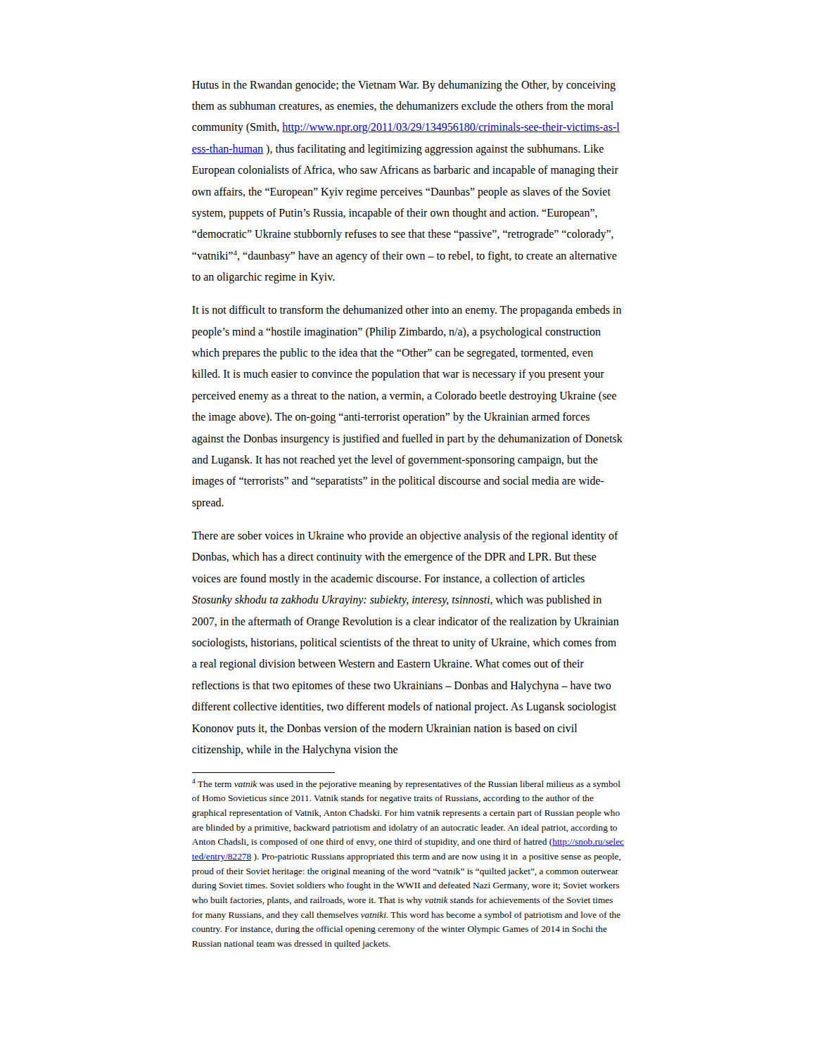Hutus in the Rwandan genocide; the Vietnam War. By dehumanizing the Other, by conceiving them as subhuman creatures, as enemies, the dehumanizers exclude the others from the moral community (Smith, http://www.npr.org/2011/03/29/134956180/criminals-see-their-victims-as-less-than-human ), thus facilitating and legitimizing aggression against the subhumans. Like European colonialists of Africa, who saw Africans as barbaric and incapable of managing their own affairs, the “European” Kyiv regime perceives “Daunbas” people as slaves of the Soviet system, puppets of Putin’s Russia, incapable of their own thought and action. “European”, “democratic” Ukraine stubbornly refuses to see that these “passive”, “retrograde” “colorady”, “vatniki”4, “daunbasy” have an agency of their own – to rebel, to fight, to create an alternative to an oligarchic regime in Kyiv.
It is not difficult to transform the dehumanized other into an enemy. The propaganda embeds in people’s mind a “hostile imagination” (Philip Zimbardo, n/a), a psychological construction which prepares the public to the idea that the “Other” can be segregated, tormented, even killed. It is much easier to convince the population that war is necessary if you present your perceived enemy as a threat to the nation, a vermin, a Colorado beetle destroying Ukraine (see the image above). The on-going “anti-terrorist operation” by the Ukrainian armed forces against the Donbas insurgency is justified and fuelled in part by the dehumanization of Donetsk and Lugansk. It has not reached yet the level of government-sponsoring campaign, but the images of “terrorists” and “separatists” in the political discourse and social media are wide-spread.
There are sober voices in Ukraine who provide an objective analysis of the regional identity of Donbas, which has a direct continuity with the emergence of the DPR and LPR. But these voices are found mostly in the academic discourse. For instance, a collection of articles Stosunky skhodu ta zakhodu Ukrayiny: subiekty, interesy, tsinnosti, which was published in 2007, in the aftermath of Orange Revolution is a clear indicator of the realization by Ukrainian sociologists, historians, political scientists of the threat to unity of Ukraine, which comes from a real regional division between Western and Eastern Ukraine. What comes out of their reflections is that two epitomes of these two Ukrainians – Donbas and Halychyna – have two different collective identities, two different models of national project. As Lugansk sociologist Kononov puts it, the Donbas version of the modern Ukrainian nation is based on civil citizenship, while in the Halychyna vision the
4 The term vatnik was used in the pejorative meaning by representatives of the Russian liberal milieus as a symbol of Homo Sovieticus since 2011. Vatnik stands for negative traits of Russians, according to the author of the graphical representation of Vatnik, Anton Chadski. For him vatnik represents a certain part of Russian people who are blinded by a primitive, backward patriotism and idolatry of an autocratic leader. An ideal patriot, according to Anton Chadsli, is composed of one third of envy, one third of stupidity, and one third of hatred (http://snob.ru/selected/entry/82278 ). Pro-patriotic Russians appropriated this term and are now using it in a positive sense as people, proud of their Soviet heritage: the original meaning of the word “vatnik” is “quilted jacket”, a common outerwear during Soviet times. Soviet soldiers who fought in the WWII and defeated Nazi Germany, wore it; Soviet workers who built factories, plants, and railroads, wore it. That is why vatnik stands for achievements of the Soviet times for many Russians, and they call themselves vatniki. This word has become a symbol of patriotism and love of the country. For instance, during the official opening ceremony of the winter Olympic Games of 2014 in Sochi the Russian national team was dressed in quilted jackets.